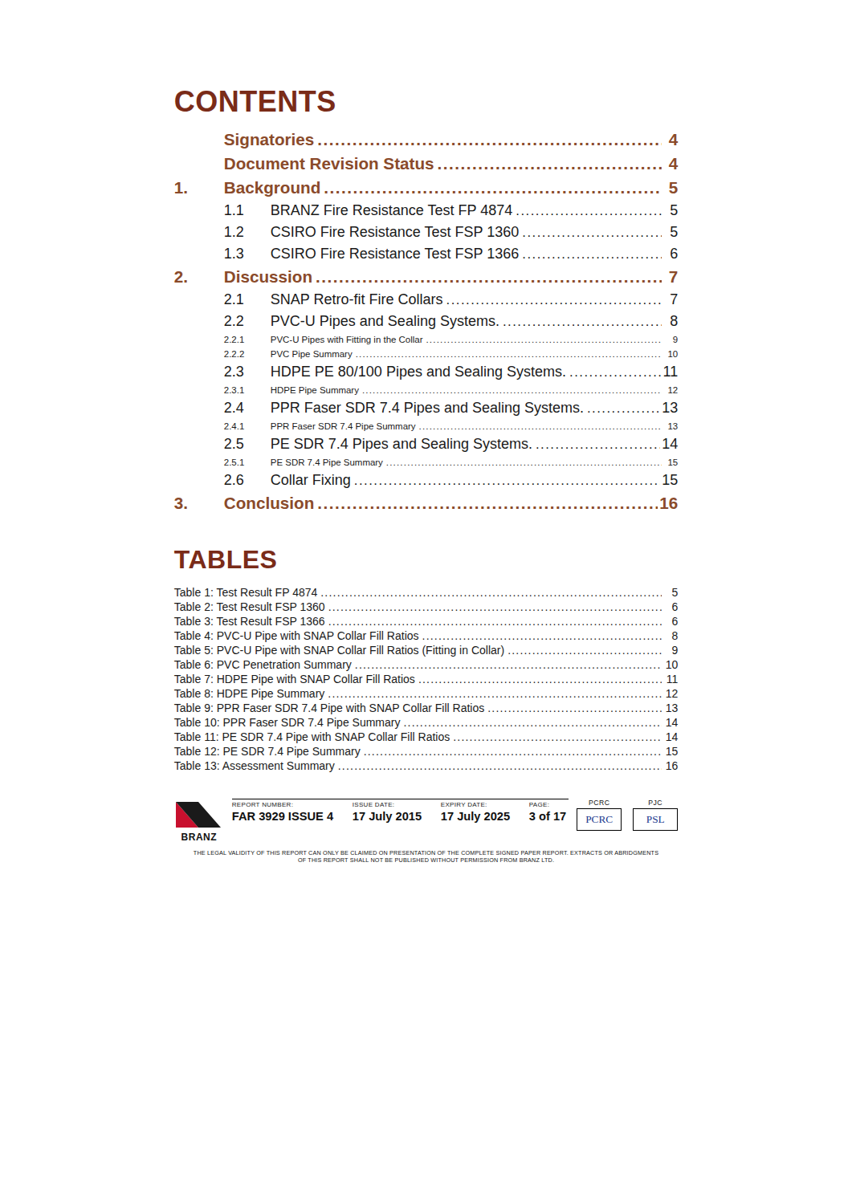CONTENTS
Signatories ................................................................................................................. 4
Document Revision Status ................................................................................................................. 4
1. Background ................................................................................................................. 5
1.1 BRANZ Fire Resistance Test FP 4874 ................................................................................................................. 5
1.2 CSIRO Fire Resistance Test FSP 1360 ................................................................................................................. 5
1.3 CSIRO Fire Resistance Test FSP 1366 ................................................................................................................. 6
2. Discussion ................................................................................................................. 7
2.1 SNAP Retro-fit Fire Collars ................................................................................................................. 7
2.2 PVC-U Pipes and Sealing Systems. ................................................................................................................. 8
2.2.1 PVC-U Pipes with Fitting in the Collar ................................................................................................................. 9
2.2.2 PVC Pipe Summary ................................................................................................................. 10
2.3 HDPE PE 80/100 Pipes and Sealing Systems. ................................................................................................................. 11
2.3.1 HDPE Pipe Summary ................................................................................................................. 12
2.4 PPR Faser SDR 7.4 Pipes and Sealing Systems. ................................................................................................................. 13
2.4.1 PPR Faser SDR 7.4 Pipe Summary ................................................................................................................. 13
2.5 PE SDR 7.4 Pipes and Sealing Systems. ................................................................................................................. 14
2.5.1 PE SDR 7.4 Pipe Summary ................................................................................................................. 15
2.6 Collar Fixing ................................................................................................................. 15
3. Conclusion ................................................................................................................. 16
TABLES
Table 1: Test Result FP 4874 ................................................................................................................. 5
Table 2: Test Result FSP 1360 ................................................................................................................. 6
Table 3: Test Result FSP 1366 ................................................................................................................. 6
Table 4: PVC-U Pipe with SNAP Collar Fill Ratios ................................................................................................................. 8
Table 5: PVC-U Pipe with SNAP Collar Fill Ratios (Fitting in Collar) ................................................................................................................. 9
Table 6: PVC Penetration Summary ................................................................................................................. 10
Table 7: HDPE Pipe with SNAP Collar Fill Ratios ................................................................................................................. 11
Table 8: HDPE Pipe Summary ................................................................................................................. 12
Table 9: PPR Faser SDR 7.4 Pipe with SNAP Collar Fill Ratios ................................................................................................................. 13
Table 10: PPR Faser SDR 7.4 Pipe Summary ................................................................................................................. 14
Table 11: PE SDR 7.4 Pipe with SNAP Collar Fill Ratios ................................................................................................................. 14
Table 12: PE SDR 7.4 Pipe Summary ................................................................................................................. 15
Table 13: Assessment Summary ................................................................................................................. 16
BRANZ
REPORT NUMBER: ISSUE DATE: EXPIRY DATE: PAGE:
FAR 3929 ISSUE 4 17 July 2015 17 July 2025 3 of 17
PCRC
PCRC
PJC
PSL
THE LEGAL VALIDITY OF THIS REPORT CAN ONLY BE CLAIMED ON PRESENTATION OF THE COMPLETE SIGNED PAPER REPORT. EXTRACTS OR ABRIDGMENTS
OF THIS REPORT SHALL NOT BE PUBLISHED WITHOUT PERMISSION FROM BRANZ LTD.